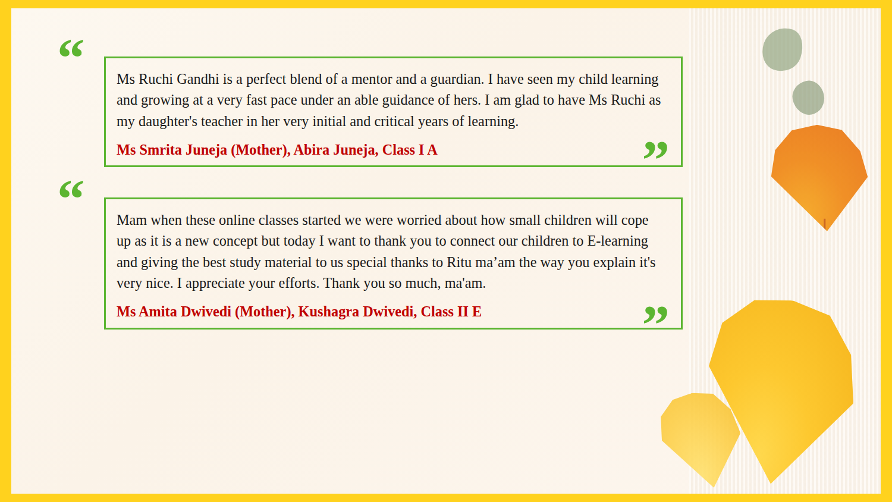“
Ms Ruchi Gandhi is a perfect blend of a mentor and a guardian. I have seen my child learning and growing at a very fast pace under an able guidance of hers. I am glad to have Ms Ruchi as my daughter's teacher in her very initial and critical years of learning.
Ms Smrita Juneja (Mother), Abira Juneja, Class I A
”
“
Mam when these online classes started we were worried about how small children will cope up as it is a new concept but today I want to thank you to connect our children to E-learning and giving the best study material to us special thanks to Ritu ma’am the way you explain it's very nice. I appreciate your efforts. Thank you so much, ma'am.
Ms Amita Dwivedi (Mother), Kushagra Dwivedi, Class II E
”